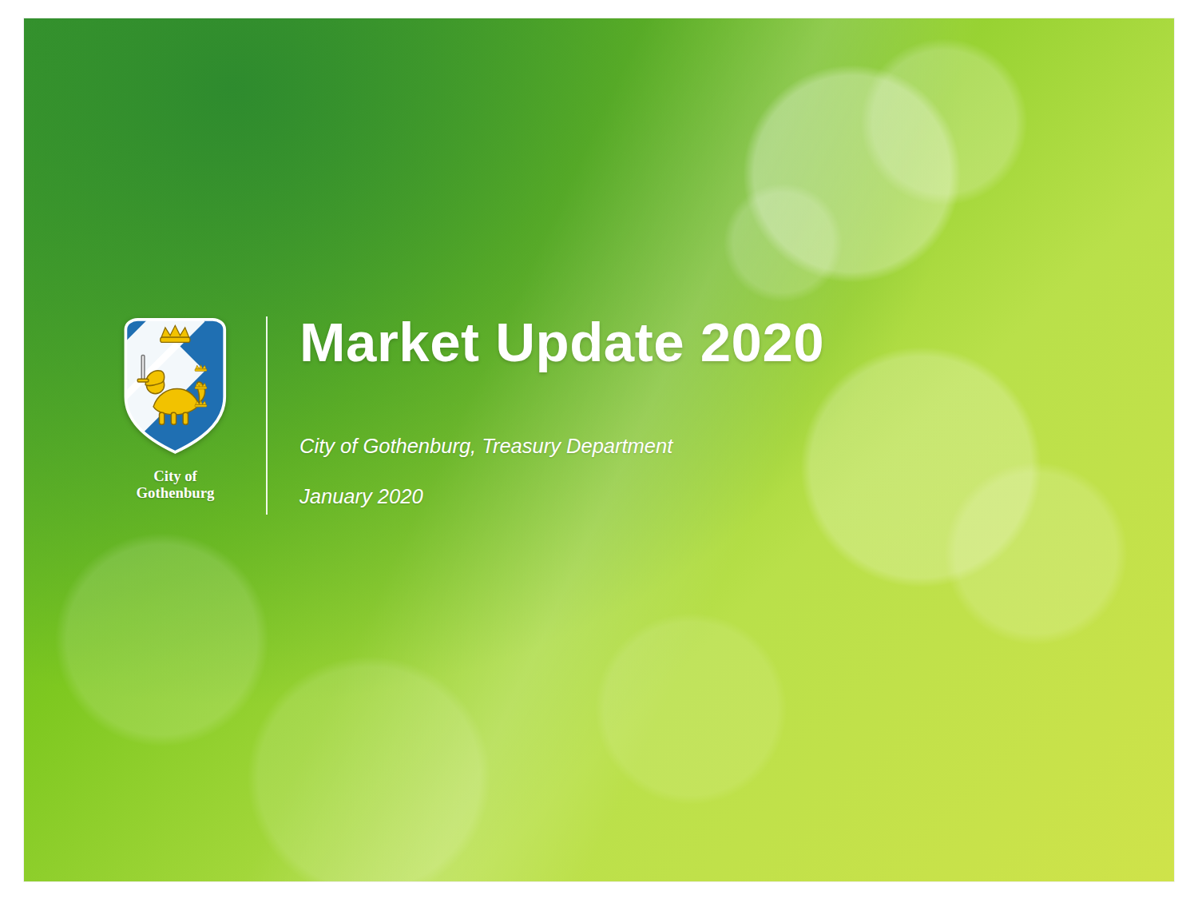City of
Gothenburg
Market Update 2020
City of Gothenburg, Treasury Department
January 2020